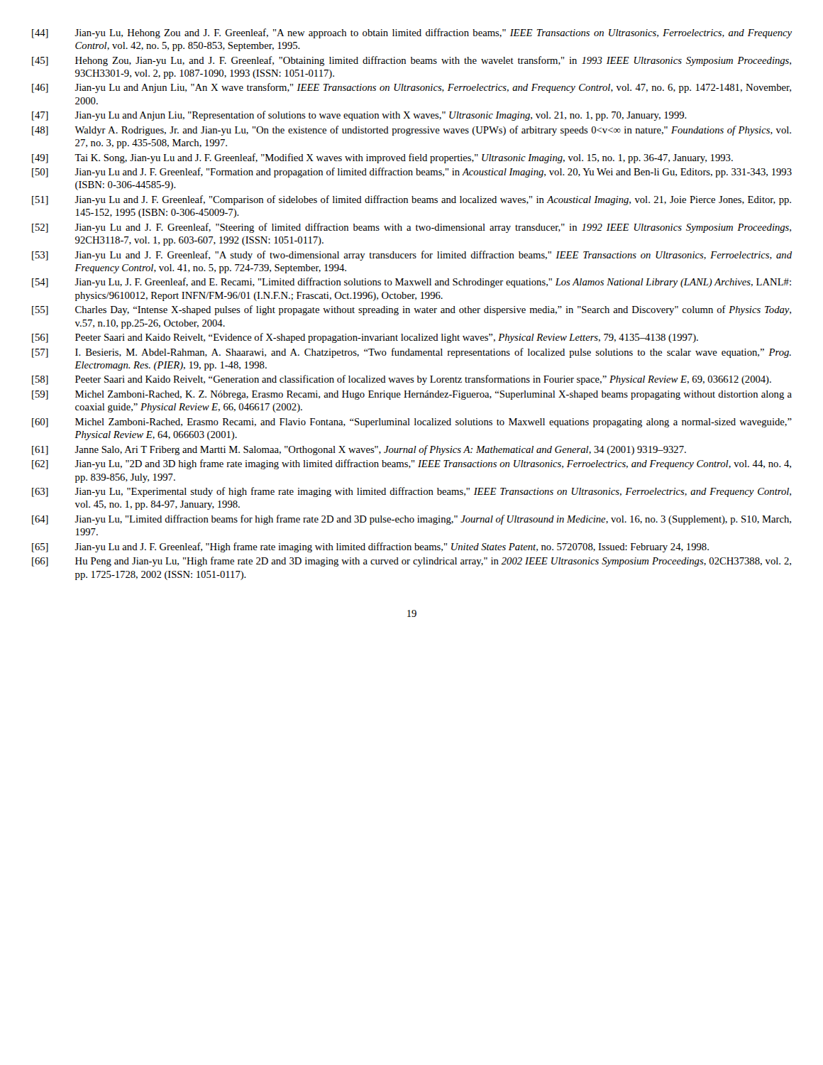[44] Jian-yu Lu, Hehong Zou and J. F. Greenleaf, "A new approach to obtain limited diffraction beams," IEEE Transactions on Ultrasonics, Ferroelectrics, and Frequency Control, vol. 42, no. 5, pp. 850-853, September, 1995.
[45] Hehong Zou, Jian-yu Lu, and J. F. Greenleaf, "Obtaining limited diffraction beams with the wavelet transform," in 1993 IEEE Ultrasonics Symposium Proceedings, 93CH3301-9, vol. 2, pp. 1087-1090, 1993 (ISSN: 1051-0117).
[46] Jian-yu Lu and Anjun Liu, "An X wave transform," IEEE Transactions on Ultrasonics, Ferroelectrics, and Frequency Control, vol. 47, no. 6, pp. 1472-1481, November, 2000.
[47] Jian-yu Lu and Anjun Liu, "Representation of solutions to wave equation with X waves," Ultrasonic Imaging, vol. 21, no. 1, pp. 70, January, 1999.
[48] Waldyr A. Rodrigues, Jr. and Jian-yu Lu, "On the existence of undistorted progressive waves (UPWs) of arbitrary speeds 0<v<∞ in nature," Foundations of Physics, vol. 27, no. 3, pp. 435-508, March, 1997.
[49] Tai K. Song, Jian-yu Lu and J. F. Greenleaf, "Modified X waves with improved field properties," Ultrasonic Imaging, vol. 15, no. 1, pp. 36-47, January, 1993.
[50] Jian-yu Lu and J. F. Greenleaf, "Formation and propagation of limited diffraction beams," in Acoustical Imaging, vol. 20, Yu Wei and Ben-li Gu, Editors, pp. 331-343, 1993 (ISBN: 0-306-44585-9).
[51] Jian-yu Lu and J. F. Greenleaf, "Comparison of sidelobes of limited diffraction beams and localized waves," in Acoustical Imaging, vol. 21, Joie Pierce Jones, Editor, pp. 145-152, 1995 (ISBN: 0-306-45009-7).
[52] Jian-yu Lu and J. F. Greenleaf, "Steering of limited diffraction beams with a two-dimensional array transducer," in 1992 IEEE Ultrasonics Symposium Proceedings, 92CH3118-7, vol. 1, pp. 603-607, 1992 (ISSN: 1051-0117).
[53] Jian-yu Lu and J. F. Greenleaf, "A study of two-dimensional array transducers for limited diffraction beams," IEEE Transactions on Ultrasonics, Ferroelectrics, and Frequency Control, vol. 41, no. 5, pp. 724-739, September, 1994.
[54] Jian-yu Lu, J. F. Greenleaf, and E. Recami, "Limited diffraction solutions to Maxwell and Schrodinger equations," Los Alamos National Library (LANL) Archives, LANL#: physics/9610012, Report INFN/FM-96/01 (I.N.F.N.; Frascati, Oct.1996), October, 1996.
[55] Charles Day, “Intense X-shaped pulses of light propagate without spreading in water and other dispersive media,” in "Search and Discovery" column of Physics Today, v.57, n.10, pp.25-26, October, 2004.
[56] Peeter Saari and Kaido Reivelt, “Evidence of X-shaped propagation-invariant localized light waves”, Physical Review Letters, 79, 4135–4138 (1997).
[57] I. Besieris, M. Abdel-Rahman, A. Shaarawi, and A. Chatzipetros, “Two fundamental representations of localized pulse solutions to the scalar wave equation,” Prog. Electromagn. Res. (PIER), 19, pp. 1-48, 1998.
[58] Peeter Saari and Kaido Reivelt, “Generation and classification of localized waves by Lorentz transformations in Fourier space,” Physical Review E, 69, 036612 (2004).
[59] Michel Zamboni-Rached, K. Z. Nóbrega, Erasmo Recami, and Hugo Enrique Hernández-Figueroa, “Superluminal X-shaped beams propagating without distortion along a coaxial guide,” Physical Review E, 66, 046617 (2002).
[60] Michel Zamboni-Rached, Erasmo Recami, and Flavio Fontana, “Superluminal localized solutions to Maxwell equations propagating along a normal-sized waveguide,” Physical Review E, 64, 066603 (2001).
[61] Janne Salo, Ari T Friberg and Martti M. Salomaa, "Orthogonal X waves", Journal of Physics A: Mathematical and General, 34 (2001) 9319–9327.
[62] Jian-yu Lu, "2D and 3D high frame rate imaging with limited diffraction beams," IEEE Transactions on Ultrasonics, Ferroelectrics, and Frequency Control, vol. 44, no. 4, pp. 839-856, July, 1997.
[63] Jian-yu Lu, "Experimental study of high frame rate imaging with limited diffraction beams," IEEE Transactions on Ultrasonics, Ferroelectrics, and Frequency Control, vol. 45, no. 1, pp. 84-97, January, 1998.
[64] Jian-yu Lu, "Limited diffraction beams for high frame rate 2D and 3D pulse-echo imaging," Journal of Ultrasound in Medicine, vol. 16, no. 3 (Supplement), p. S10, March, 1997.
[65] Jian-yu Lu and J. F. Greenleaf, "High frame rate imaging with limited diffraction beams," United States Patent, no. 5720708, Issued: February 24, 1998.
[66] Hu Peng and Jian-yu Lu, "High frame rate 2D and 3D imaging with a curved or cylindrical array," in 2002 IEEE Ultrasonics Symposium Proceedings, 02CH37388, vol. 2, pp. 1725-1728, 2002 (ISSN: 1051-0117).
19